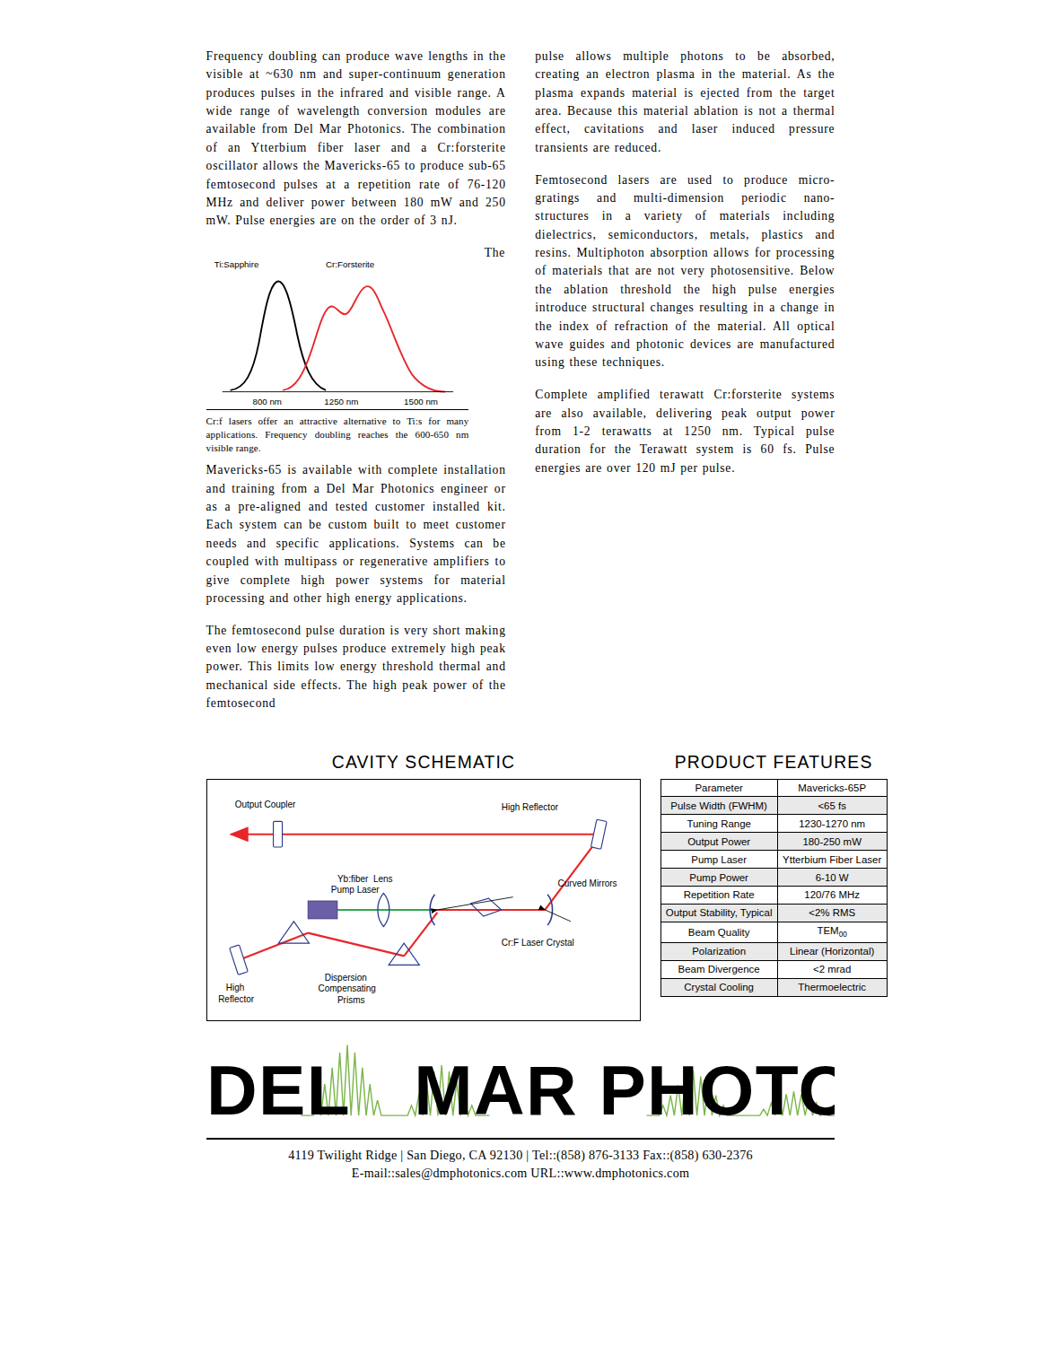Frequency doubling can produce wave lengths in the visible at ~630 nm and super-continuum generation produces pulses in the infrared and visible range. A wide range of wavelength conversion modules are available from Del Mar Photonics. The combination of an Ytterbium fiber laser and a Cr:forsterite oscillator allows the Mavericks-65 to produce sub-65 femtosecond pulses at a repetition rate of 76-120 MHz and deliver power between 180 mW and 250 mW. Pulse energies are on the order of 3 nJ.
Ti:Sapphire Cr:Forsterite 800 nm 1250 nm 1500 nm
Cr:f lasers offer an attractive alternative to Ti:s for many applications. Frequency doubling reaches the 600-650 nm visible range.
The Mavericks-65 is available with complete installation and training from a Del Mar Photonics engineer or as a pre-aligned and tested customer installed kit. Each system can be custom built to meet customer needs and specific applications. Systems can be coupled with multipass or regenerative amplifiers to give complete high power systems for material processing and other high energy applications.
The femtosecond pulse duration is very short making even low energy pulses produce extremely high peak power. This limits low energy threshold thermal and mechanical side effects. The high peak power of the femtosecond
pulse allows multiple photons to be absorbed, creating an electron plasma in the material. As the plasma expands material is ejected from the target area. Because this material ablation is not a thermal effect, cavitations and laser induced pressure transients are reduced.
Femtosecond lasers are used to produce micro-gratings and multi-dimension periodic nano-structures in a variety of materials including dielectrics, semiconductors, metals, plastics and resins. Multiphoton absorption allows for processing of materials that are not very photosensitive. Below the ablation threshold the high pulse energies introduce structural changes resulting in a change in the index of refraction of the material. All optical wave guides and photonic devices are manufactured using these techniques.
Complete amplified terawatt Cr:forsterite systems are also available, delivering peak output power from 1-2 terawatts at 1250 nm. Typical pulse duration for the Terawatt system is 60 fs. Pulse energies are over 120 mJ per pulse.
CAVITY SCHEMATIC
Output Coupler High Reflector Yb:fiber Pump Laser Lens Curved Mirrors Cr:F Laser Crystal Dispersion Compensating Prisms High Reflector
PRODUCT FEATURES
| Parameter | Mavericks-65P |
| --- | --- |
| Pulse Width (FWHM) | <65 fs |
| Tuning Range | 1230-1270 nm |
| Output Power | 180-250 mW |
| Pump Laser | Ytterbium Fiber Laser |
| Pump Power | 6-10 W |
| Repetition Rate | 120/76 MHz |
| Output Stability, Typical | <2% RMS |
| Beam Quality | TEM 00 |
| Polarization | Linear (Horizontal) |
| Beam Divergence | <2 mrad |
| Crystal Cooling | Thermoelectric |
DEL MAR PHOTONICS
4119 Twilight Ridge | San Diego, CA 92130 | Tel::(858) 876-3133 Fax::(858) 630-2376
E-mail::sales@dmphotonics.com URL::www.dmphotonics.com